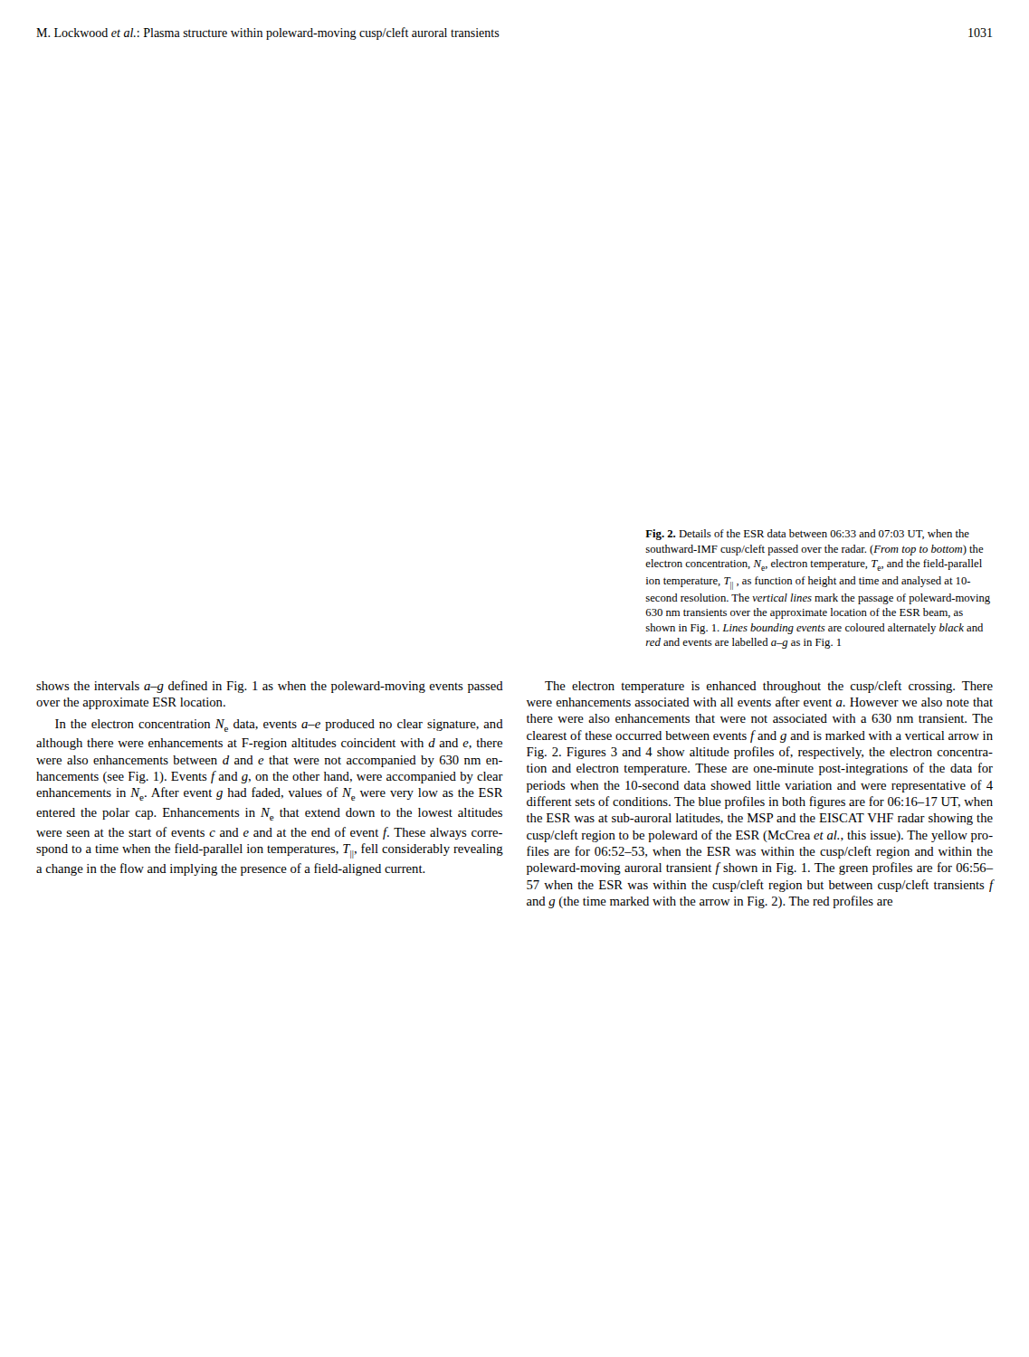M. Lockwood et al.: Plasma structure within poleward-moving cusp/cleft auroral transients 1031
Fig. 2. Details of the ESR data between 06:33 and 07:03 UT, when the southward-IMF cusp/cleft passed over the radar. (From top to bottom) the electron concentration, Ne, electron temperature, Te, and the field-parallel ion temperature, T|| , as function of height and time and analysed at 10-second resolution. The vertical lines mark the passage of poleward-moving 630 nm transients over the approximate location of the ESR beam, as shown in Fig. 1. Lines bounding events are coloured alternately black and red and events are labelled a–g as in Fig. 1
shows the intervals a–g defined in Fig. 1 as when the poleward-moving events passed over the approximate ESR location.
In the electron concentration Ne data, events a–e produced no clear signature, and although there were enhancements at F-region altitudes coincident with d and e, there were also enhancements between d and e that were not accompanied by 630 nm enhancements (see Fig. 1). Events f and g, on the other hand, were accompanied by clear enhancements in Ne. After event g had faded, values of Ne were very low as the ESR entered the polar cap. Enhancements in Ne that extend down to the lowest altitudes were seen at the start of events c and e and at the end of event f. These always correspond to a time when the field-parallel ion temperatures, T||, fell considerably revealing a change in the flow and implying the presence of a field-aligned current.
The electron temperature is enhanced throughout the cusp/cleft crossing. There were enhancements associated with all events after event a. However we also note that there were also enhancements that were not associated with a 630 nm transient. The clearest of these occurred between events f and g and is marked with a vertical arrow in Fig. 2. Figures 3 and 4 show altitude profiles of, respectively, the electron concentration and electron temperature. These are one-minute post-integrations of the data for periods when the 10-second data showed little variation and were representative of 4 different sets of conditions. The blue profiles in both figures are for 06:16–17 UT, when the ESR was at sub-auroral latitudes, the MSP and the EISCAT VHF radar showing the cusp/cleft region to be poleward of the ESR (McCrea et al., this issue). The yellow profiles are for 06:52–53, when the ESR was within the cusp/cleft region and within the poleward-moving auroral transient f shown in Fig. 1. The green profiles are for 06:56–57 when the ESR was within the cusp/cleft region but between cusp/cleft transients f and g (the time marked with the arrow in Fig. 2). The red profiles are